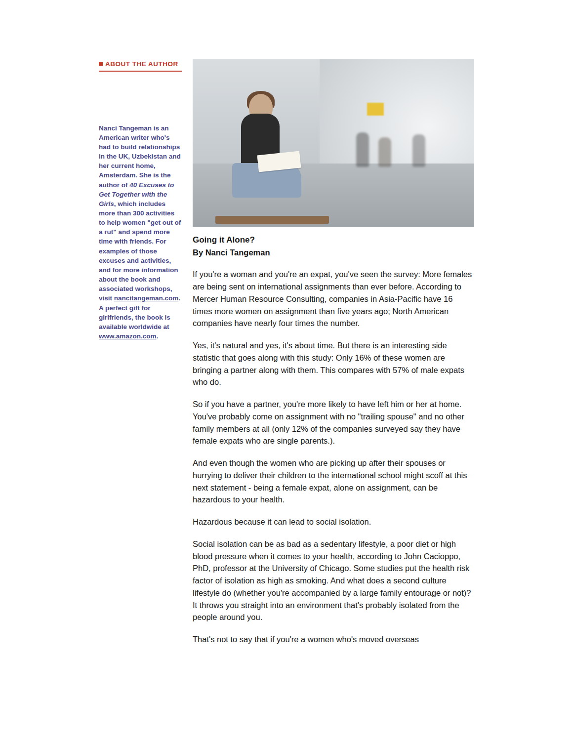ABOUT THE AUTHOR
Nanci Tangeman is an American writer who's had to build relationships in the UK, Uzbekistan and her current home, Amsterdam. She is the author of 40 Excuses to Get Together with the Girls, which includes more than 300 activities to help women "get out of a rut" and spend more time with friends. For examples of those excuses and activities, and for more information about the book and associated workshops, visit nancitangeman.com. A perfect gift for girlfriends, the book is available worldwide at www.amazon.com.
Going it Alone?
By Nanci Tangeman
If you're a woman and you're an expat, you've seen the survey: More females are being sent on international assignments than ever before. According to Mercer Human Resource Consulting, companies in Asia-Pacific have 16 times more women on assignment than five years ago; North American companies have nearly four times the number.
Yes, it's natural and yes, it's about time. But there is an interesting side statistic that goes along with this study: Only 16% of these women are bringing a partner along with them. This compares with 57% of male expats who do.
So if you have a partner, you're more likely to have left him or her at home. You've probably come on assignment with no "trailing spouse" and no other family members at all (only 12% of the companies surveyed say they have female expats who are single parents.).
And even though the women who are picking up after their spouses or hurrying to deliver their children to the international school might scoff at this next statement - being a female expat, alone on assignment, can be hazardous to your health.
Hazardous because it can lead to social isolation.
Social isolation can be as bad as a sedentary lifestyle, a poor diet or high blood pressure when it comes to your health, according to John Cacioppo, PhD, professor at the University of Chicago. Some studies put the health risk factor of isolation as high as smoking. And what does a second culture lifestyle do (whether you're accompanied by a large family entourage or not)? It throws you straight into an environment that's probably isolated from the people around you.
That's not to say that if you're a women who's moved overseas